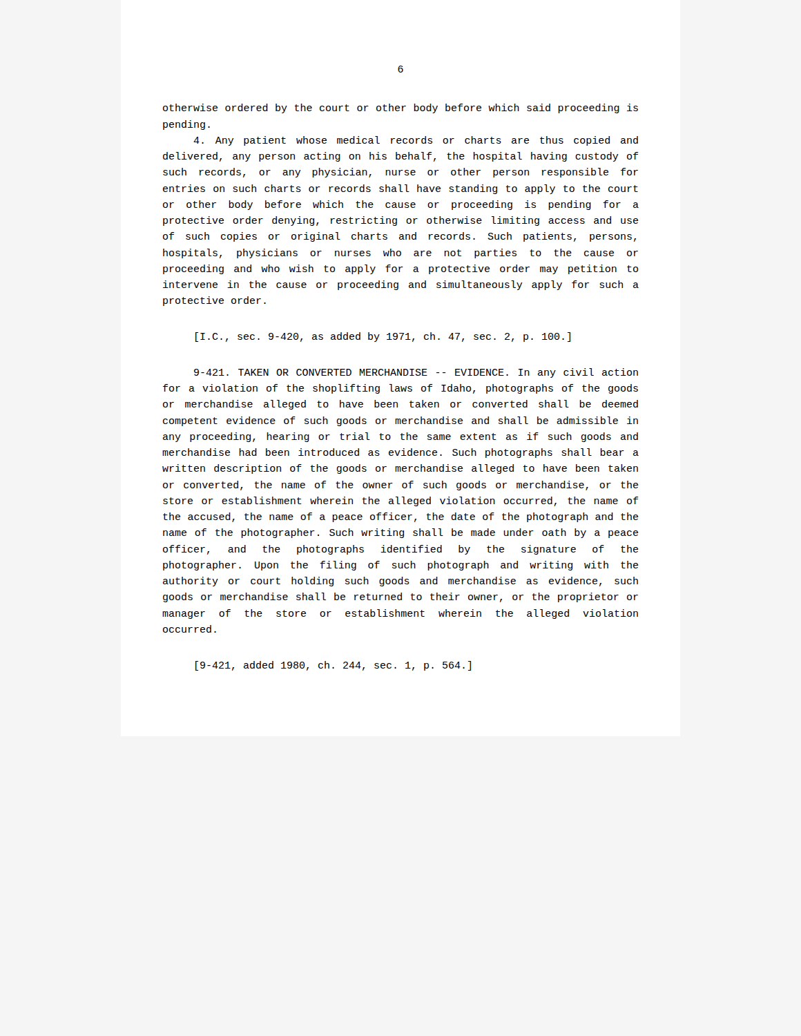6
otherwise ordered by the court or other body before which said proceeding is pending.
4. Any patient whose medical records or charts are thus copied and delivered, any person acting on his behalf, the hospital having custody of such records, or any physician, nurse or other person responsible for entries on such charts or records shall have standing to apply to the court or other body before which the cause or proceeding is pending for a protective order denying, restricting or otherwise limiting access and use of such copies or original charts and records. Such patients, persons, hospitals, physicians or nurses who are not parties to the cause or proceeding and who wish to apply for a protective order may petition to intervene in the cause or proceeding and simultaneously apply for such a protective order.
[I.C., sec. 9-420, as added by 1971, ch. 47, sec. 2, p. 100.]
9-421. TAKEN OR CONVERTED MERCHANDISE -- EVIDENCE. In any civil action for a violation of the shoplifting laws of Idaho, photographs of the goods or merchandise alleged to have been taken or converted shall be deemed competent evidence of such goods or merchandise and shall be admissible in any proceeding, hearing or trial to the same extent as if such goods and merchandise had been introduced as evidence. Such photographs shall bear a written description of the goods or merchandise alleged to have been taken or converted, the name of the owner of such goods or merchandise, or the store or establishment wherein the alleged violation occurred, the name of the accused, the name of a peace officer, the date of the photograph and the name of the photographer. Such writing shall be made under oath by a peace officer, and the photographs identified by the signature of the photographer. Upon the filing of such photograph and writing with the authority or court holding such goods and merchandise as evidence, such goods or merchandise shall be returned to their owner, or the proprietor or manager of the store or establishment wherein the alleged violation occurred.
[9-421, added 1980, ch. 244, sec. 1, p. 564.]